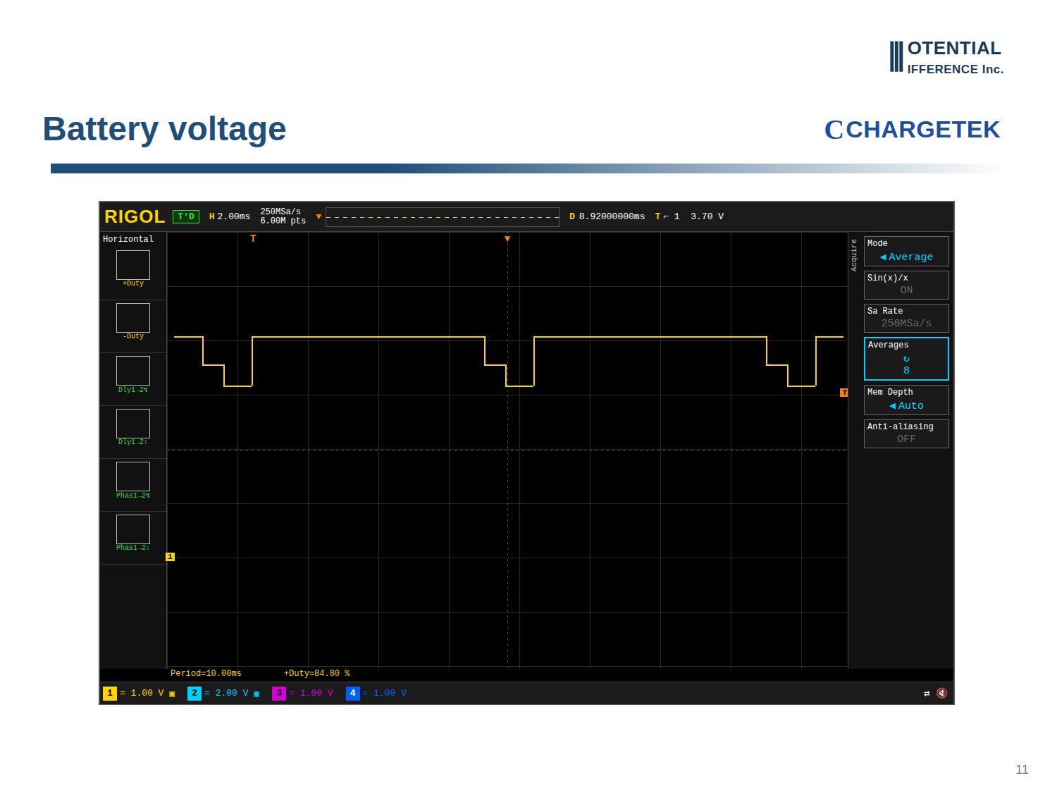⫴ OTENTIAL
IFFERENCE Inc.
C CHARGETEK
Battery voltage
RIGOL T'D H 2.00ms 250MSa/s
6.00M pts ▼ D 8.92000000ms T ⌐ 1 3.70 V
Horizontal
+Duty
-Duty
Dly1→2↯
Dly1→2↕
Phas1→2↯
Phas1→2↕
T
▼
1
T
Acquire
Mode
◀Average
Sin(x)/x
ON
Sa Rate
250MSa/s
Averages
↻
8
Mem Depth
◀Auto
Anti-aliasing
OFF
Period=10.00ms+Duty=84.80 %
1= 1.00 V ▣
2= 2.00 V ▣
3= 1.00 V
4= 1.00 V
⇄ 🔇
11